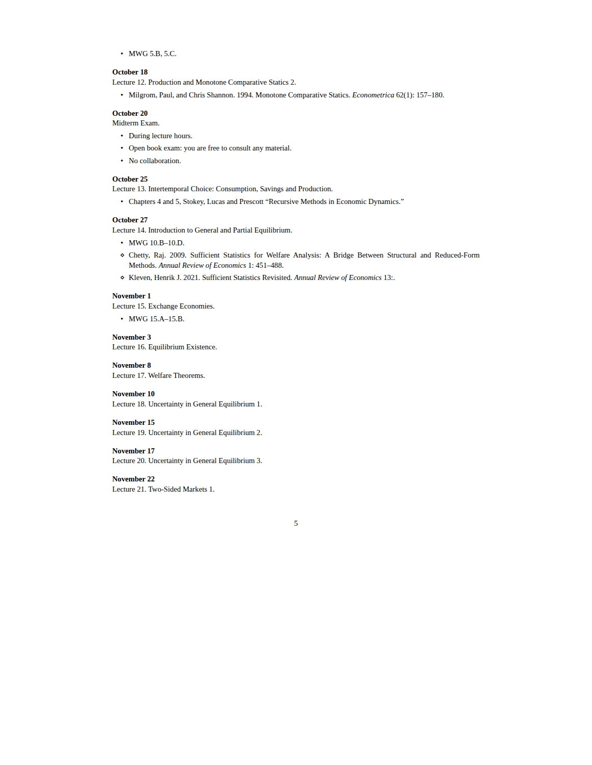MWG 5.B, 5.C.
October 18
Lecture 12. Production and Monotone Comparative Statics 2.
Milgrom, Paul, and Chris Shannon. 1994. Monotone Comparative Statics. Econometrica 62(1): 157–180.
October 20
Midterm Exam.
During lecture hours.
Open book exam: you are free to consult any material.
No collaboration.
October 25
Lecture 13. Intertemporal Choice: Consumption, Savings and Production.
Chapters 4 and 5, Stokey, Lucas and Prescott “Recursive Methods in Economic Dynamics.”
October 27
Lecture 14. Introduction to General and Partial Equilibrium.
MWG 10.B–10.D.
Chetty, Raj. 2009. Sufficient Statistics for Welfare Analysis: A Bridge Between Structural and Reduced-Form Methods. Annual Review of Economics 1: 451–488.
Kleven, Henrik J. 2021. Sufficient Statistics Revisited. Annual Review of Economics 13:.
November 1
Lecture 15. Exchange Economies.
MWG 15.A–15.B.
November 3
Lecture 16. Equilibrium Existence.
November 8
Lecture 17. Welfare Theorems.
November 10
Lecture 18. Uncertainty in General Equilibrium 1.
November 15
Lecture 19. Uncertainty in General Equilibrium 2.
November 17
Lecture 20. Uncertainty in General Equilibrium 3.
November 22
Lecture 21. Two-Sided Markets 1.
5